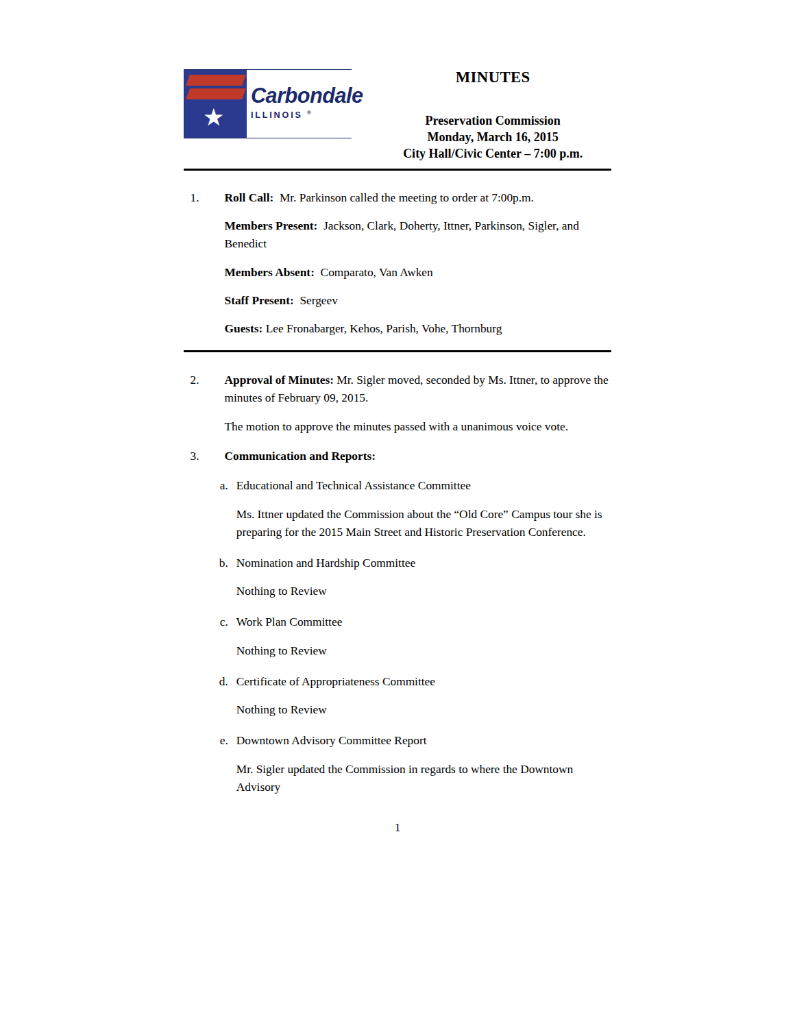★
Carbondale
ILLINOIS ®
MINUTES
Preservation Commission
Monday, March 16, 2015
City Hall/Civic Center – 7:00 p.m.
1.
Roll Call: Mr. Parkinson called the meeting to order at 7:00p.m.
Members Present: Jackson, Clark, Doherty, Ittner, Parkinson, Sigler, and Benedict
Members Absent: Comparato, Van Awken
Staff Present: Sergeev
Guests: Lee Fronabarger, Kehos, Parish, Vohe, Thornburg
2.
Approval of Minutes: Mr. Sigler moved, seconded by Ms. Ittner, to approve the minutes of February 09, 2015.
The motion to approve the minutes passed with a unanimous voice vote.
3.
Communication and Reports:
Educational and Technical Assistance Committee
Ms. Ittner updated the Commission about the “Old Core” Campus tour she is preparing for the 2015 Main Street and Historic Preservation Conference.
Nomination and Hardship Committee
Nothing to Review
Work Plan Committee
Nothing to Review
Certificate of Appropriateness Committee
Nothing to Review
Downtown Advisory Committee Report
Mr. Sigler updated the Commission in regards to where the Downtown Advisory
1